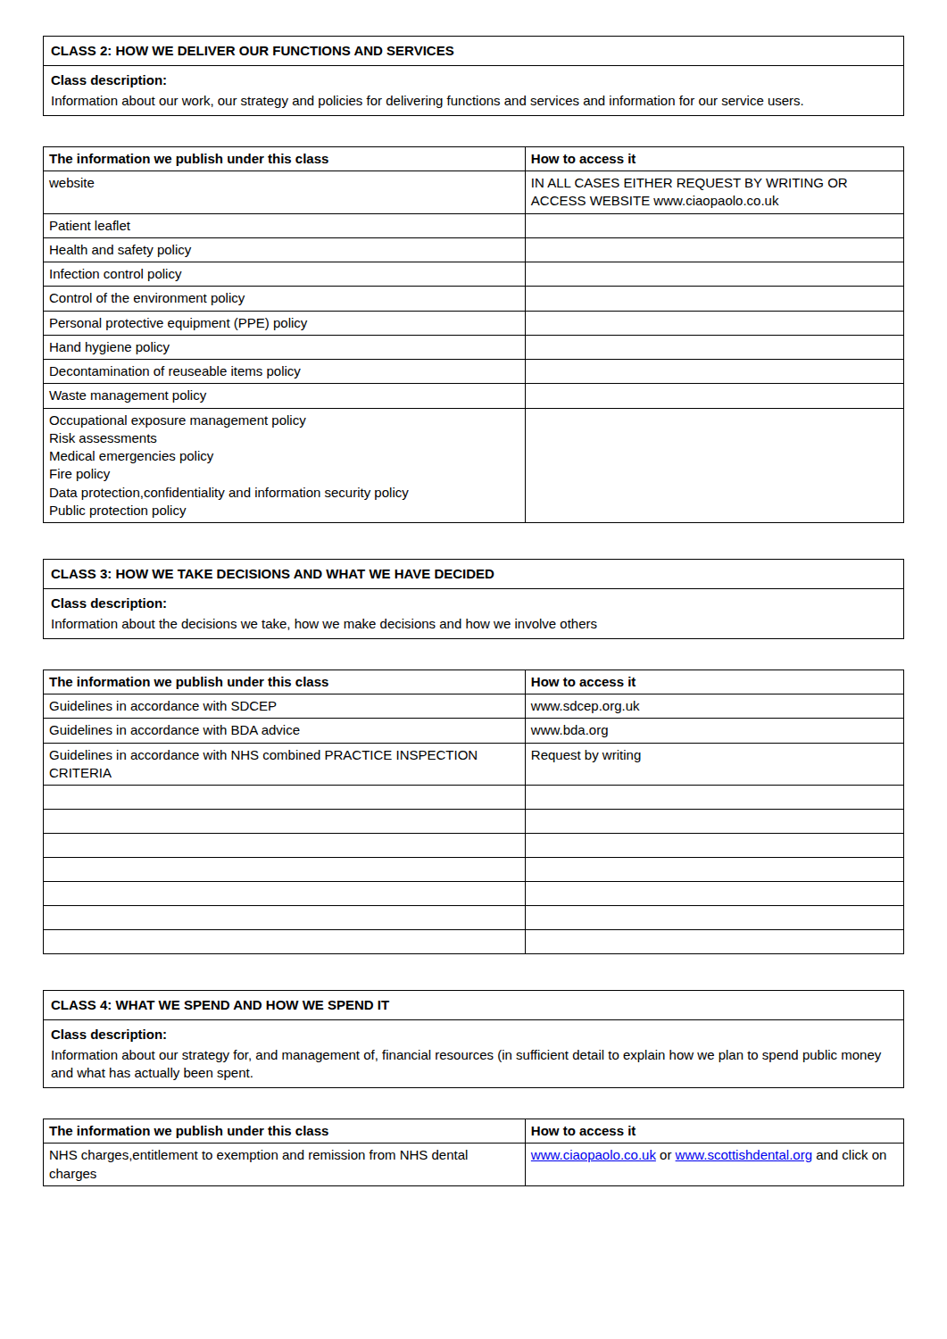CLASS 2: HOW WE DELIVER OUR FUNCTIONS AND SERVICES
Class description:
Information about our work, our strategy and policies for delivering functions and services and information for our service users.
| The information we publish under this class | How to access it |
| --- | --- |
| website | IN ALL CASES EITHER REQUEST BY WRITING OR ACCESS WEBSITE www.ciaopaolo.co.uk |
| Patient leaflet | |
| Health and safety policy | |
| Infection control policy | |
| Control of the environment policy | |
| Personal protective equipment (PPE) policy | |
| Hand hygiene policy | |
| Decontamination of reuseable items policy | |
| Waste management policy | |
| Occupational exposure management policy Risk assessments Medical emergencies policy Fire policy Data protection,confidentiality and information security policy Public protection policy | |
CLASS 3: HOW WE TAKE DECISIONS AND WHAT WE HAVE DECIDED
Class description:
Information about the decisions we take, how we make decisions and how we involve others
| The information we publish under this class | How to access it |
| --- | --- |
| Guidelines in accordance with SDCEP | www.sdcep.org.uk |
| Guidelines in accordance with BDA advice | www.bda.org |
| Guidelines in accordance with NHS combined PRACTICE INSPECTION CRITERIA | Request by writing |
CLASS 4: WHAT WE SPEND AND HOW WE SPEND IT
Class description:
Information about our strategy for, and management of, financial resources (in sufficient detail to explain how we plan to spend public money and what has actually been spent.
| The information we publish under this class | How to access it |
| --- | --- |
| NHS charges,entitlement to exemption and remission from NHS dental charges | www.ciaopaolo.co.uk or www.scottishdental.org and click on |